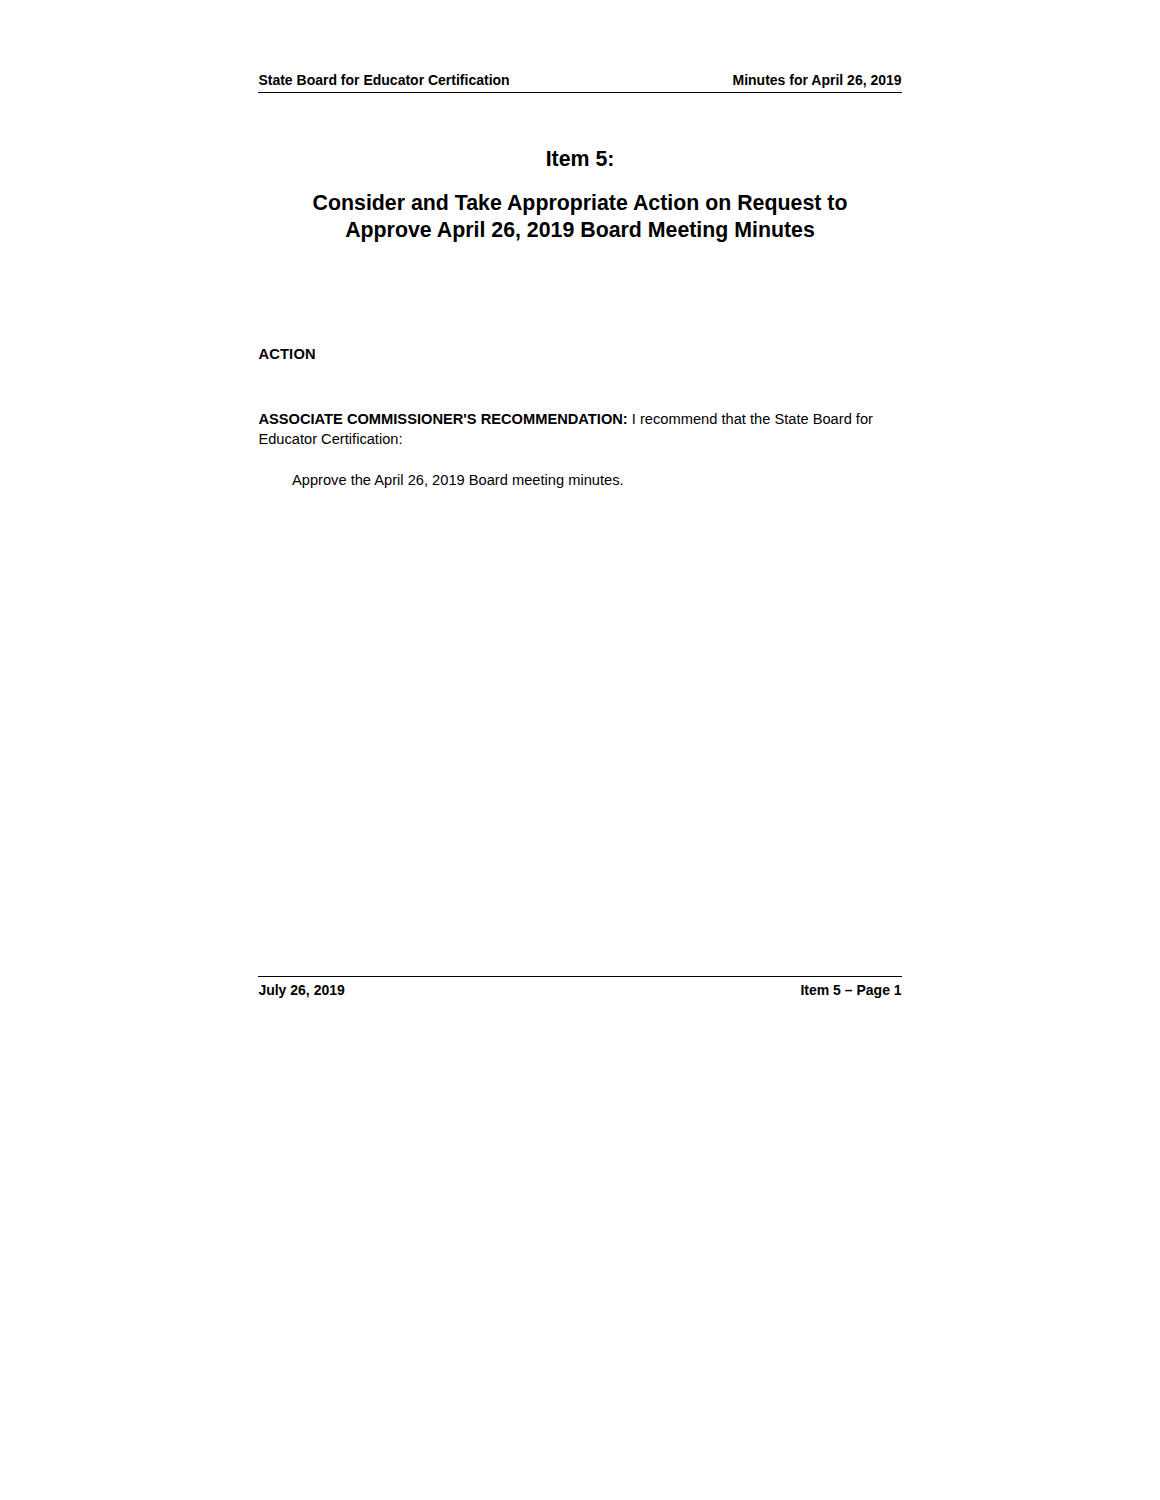State Board for Educator Certification
Minutes for April 26, 2019
Item 5:
Consider and Take Appropriate Action on Request to Approve April 26, 2019 Board Meeting Minutes
ACTION
ASSOCIATE COMMISSIONER'S RECOMMENDATION: I recommend that the State Board for Educator Certification:
Approve the April 26, 2019 Board meeting minutes.
July 26, 2019
Item 5 – Page 1